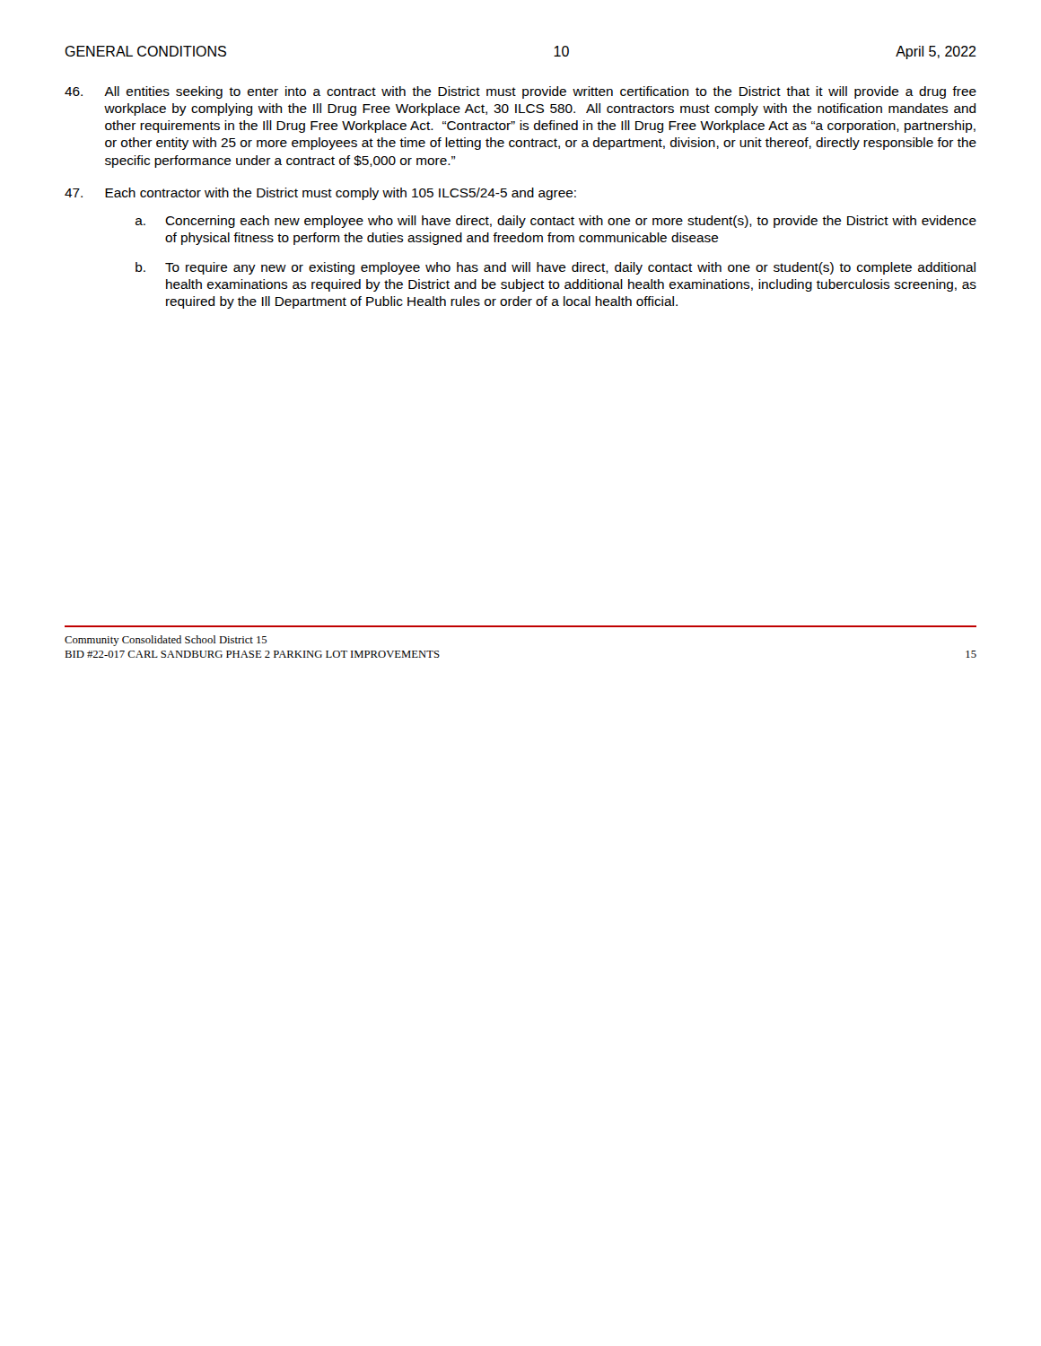GENERAL CONDITIONS
10
April 5, 2022
46. All entities seeking to enter into a contract with the District must provide written certification to the District that it will provide a drug free workplace by complying with the Ill Drug Free Workplace Act, 30 ILCS 580. All contractors must comply with the notification mandates and other requirements in the Ill Drug Free Workplace Act. “Contractor” is defined in the Ill Drug Free Workplace Act as “a corporation, partnership, or other entity with 25 or more employees at the time of letting the contract, or a department, division, or unit thereof, directly responsible for the specific performance under a contract of $5,000 or more.”
47. Each contractor with the District must comply with 105 ILCS5/24-5 and agree:
a. Concerning each new employee who will have direct, daily contact with one or more student(s), to provide the District with evidence of physical fitness to perform the duties assigned and freedom from communicable disease
b. To require any new or existing employee who has and will have direct, daily contact with one or student(s) to complete additional health examinations as required by the District and be subject to additional health examinations, including tuberculosis screening, as required by the Ill Department of Public Health rules or order of a local health official.
Community Consolidated School District 15
BID #22-017 CARL SANDBURG PHASE 2 PARKING LOT IMPROVEMENTS
15